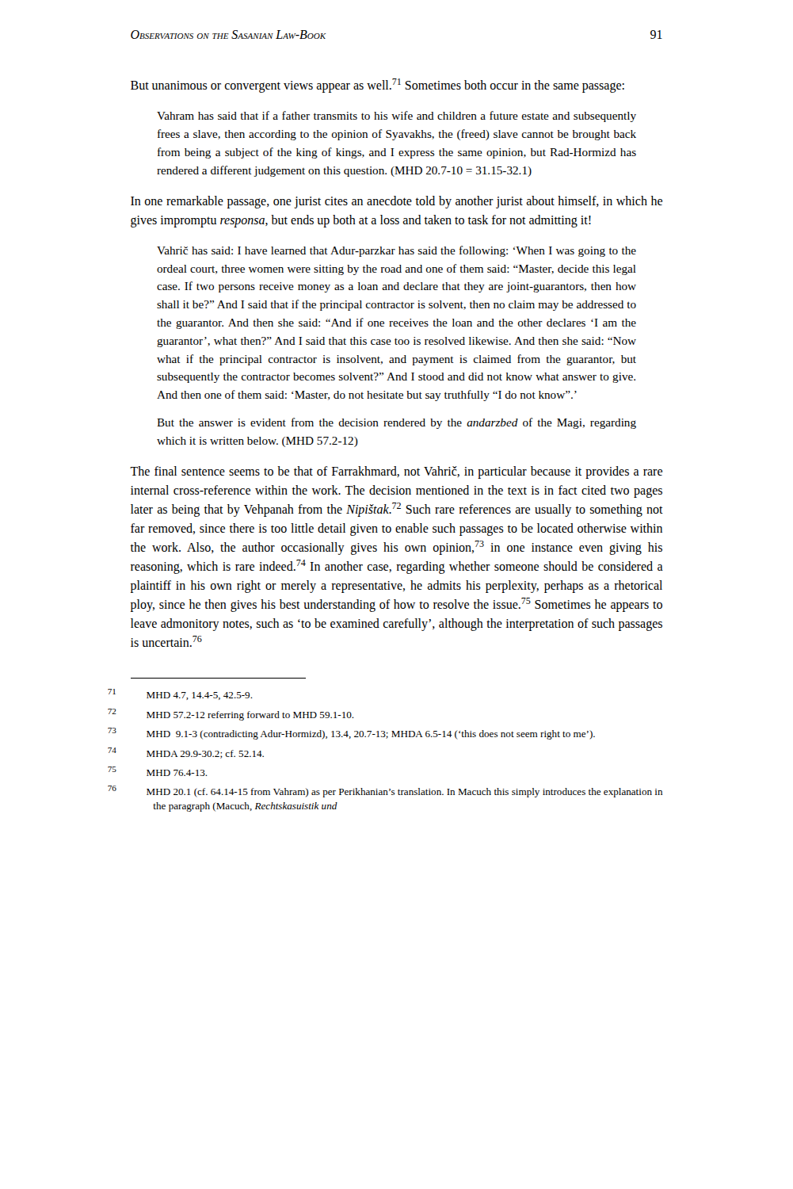Observations on the Sasanian Law-Book 91
But unanimous or convergent views appear as well.71 Sometimes both occur in the same passage:
Vahram has said that if a father transmits to his wife and children a future estate and subsequently frees a slave, then according to the opinion of Syavakhs, the (freed) slave cannot be brought back from being a subject of the king of kings, and I express the same opinion, but Rad-Hormizd has rendered a different judgement on this question. (MHD 20.7-10 = 31.15-32.1)
In one remarkable passage, one jurist cites an anecdote told by another jurist about himself, in which he gives impromptu responsa, but ends up both at a loss and taken to task for not admitting it!
Vahrič has said: I have learned that Adur-parzkar has said the following: ‘When I was going to the ordeal court, three women were sitting by the road and one of them said: “Master, decide this legal case. If two persons receive money as a loan and declare that they are joint-guarantors, then how shall it be?” And I said that if the principal contractor is solvent, then no claim may be addressed to the guarantor. And then she said: “And if one receives the loan and the other declares ‘I am the guarantor’, what then?” And I said that this case too is resolved likewise. And then she said: “Now what if the principal contractor is insolvent, and payment is claimed from the guarantor, but subsequently the contractor becomes solvent?” And I stood and did not know what answer to give. And then one of them said: ‘Master, do not hesitate but say truthfully “I do not know”.’
But the answer is evident from the decision rendered by the andarzbed of the Magi, regarding which it is written below. (MHD 57.2-12)
The final sentence seems to be that of Farrakhmard, not Vahrič, in particular because it provides a rare internal cross-reference within the work. The decision mentioned in the text is in fact cited two pages later as being that by Vehpanah from the Nipištak.72 Such rare references are usually to something not far removed, since there is too little detail given to enable such passages to be located otherwise within the work. Also, the author occasionally gives his own opinion,73 in one instance even giving his reasoning, which is rare indeed.74 In another case, regarding whether someone should be considered a plaintiff in his own right or merely a representative, he admits his perplexity, perhaps as a rhetorical ploy, since he then gives his best understanding of how to resolve the issue.75 Sometimes he appears to leave admonitory notes, such as ‘to be examined carefully’, although the interpretation of such passages is uncertain.76
71 MHD 4.7, 14.4-5, 42.5-9.
72 MHD 57.2-12 referring forward to MHD 59.1-10.
73 MHD 9.1-3 (contradicting Adur-Hormizd), 13.4, 20.7-13; MHDA 6.5-14 (‘this does not seem right to me’).
74 MHDA 29.9-30.2; cf. 52.14.
75 MHD 76.4-13.
76 MHD 20.1 (cf. 64.14-15 from Vahram) as per Perikhanian’s translation. In Macuch this simply introduces the explanation in the paragraph (Macuch, Rechtskasuistik und